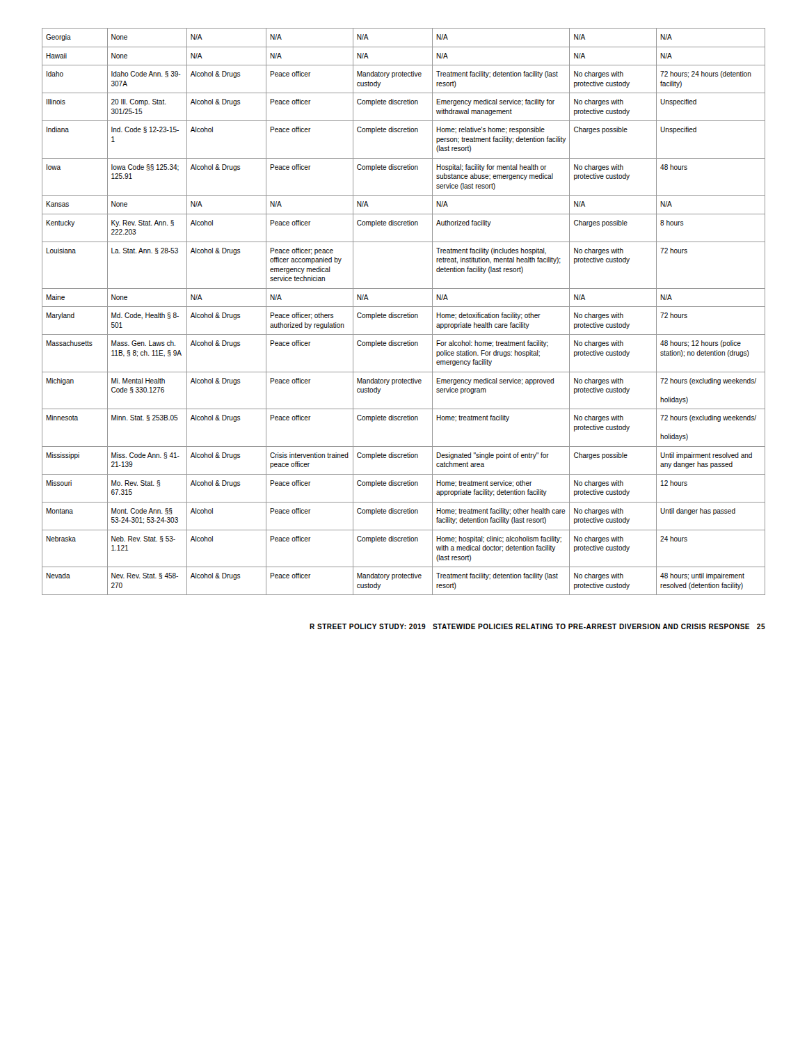| Georgia | None | N/A | N/A | N/A | N/A | N/A | N/A |
| Hawaii | None | N/A | N/A | N/A | N/A | N/A | N/A |
| Idaho | Idaho Code Ann. § 39-307A | Alcohol & Drugs | Peace officer | Mandatory protective custody | Treatment facility; detention facility (last resort) | No charges with protective custody | 72 hours; 24 hours (detention facility) |
| Illinois | 20 Ill. Comp. Stat. 301/25-15 | Alcohol & Drugs | Peace officer | Complete discretion | Emergency medical service; facility for withdrawal management | No charges with protective custody | Unspecified |
| Indiana | Ind. Code § 12-23-15-1 | Alcohol | Peace officer | Complete discretion | Home; relative's home; responsible person; treatment facility; detention facility (last resort) | Charges possible | Unspecified |
| Iowa | Iowa Code §§ 125.34; 125.91 | Alcohol & Drugs | Peace officer | Complete discretion | Hospital; facility for mental health or substance abuse; emergency medical service (last resort) | No charges with protective custody | 48 hours |
| Kansas | None | N/A | N/A | N/A | N/A | N/A | N/A |
| Kentucky | Ky. Rev. Stat. Ann. § 222.203 | Alcohol | Peace officer | Complete discretion | Authorized facility | Charges possible | 8 hours |
| Louisiana | La. Stat. Ann. § 28-53 | Alcohol & Drugs | Peace officer; peace officer accompanied by emergency medical service technician | | Treatment facility (includes hospital, retreat, institution, mental health facility); detention facility (last resort) | No charges with protective custody | 72 hours |
| Maine | None | N/A | N/A | N/A | N/A | N/A | N/A |
| Maryland | Md. Code, Health § 8-501 | Alcohol & Drugs | Peace officer; others authorized by regulation | Complete discretion | Home; detoxification facility; other appropriate health care facility | No charges with protective custody | 72 hours |
| Massachusetts | Mass. Gen. Laws ch. 11B, § 8; ch. 11E, § 9A | Alcohol & Drugs | Peace officer | Complete discretion | For alcohol: home; treatment facility; police station. For drugs: hospital; emergency facility | No charges with protective custody | 48 hours; 12 hours (police station); no detention (drugs) |
| Michigan | Mi. Mental Health Code § 330.1276 | Alcohol & Drugs | Peace officer | Mandatory protective custody | Emergency medical service; approved service program | No charges with protective custody | 72 hours (excluding weekends/ holidays) |
| Minnesota | Minn. Stat. § 253B.05 | Alcohol & Drugs | Peace officer | Complete discretion | Home; treatment facility | No charges with protective custody | 72 hours (excluding weekends/ holidays) |
| Mississippi | Miss. Code Ann. § 41-21-139 | Alcohol & Drugs | Crisis intervention trained peace officer | Complete discretion | Designated "single point of entry" for catchment area | Charges possible | Until impairment resolved and any danger has passed |
| Missouri | Mo. Rev. Stat. § 67.315 | Alcohol & Drugs | Peace officer | Complete discretion | Home; treatment service; other appropriate facility; detention facility | No charges with protective custody | 12 hours |
| Montana | Mont. Code Ann. §§ 53-24-301; 53-24-303 | Alcohol | Peace officer | Complete discretion | Home; treatment facility; other health care facility; detention facility (last resort) | No charges with protective custody | Until danger has passed |
| Nebraska | Neb. Rev. Stat. § 53-1.121 | Alcohol | Peace officer | Complete discretion | Home; hospital; clinic; alcoholism facility; with a medical doctor; detention facility (last resort) | No charges with protective custody | 24 hours |
| Nevada | Nev. Rev. Stat. § 458-270 | Alcohol & Drugs | Peace officer | Mandatory protective custody | Treatment facility; detention facility (last resort) | No charges with protective custody | 48 hours; until impairement resolved (detention facility) |
R STREET POLICY STUDY: 2019 STATEWIDE POLICIES RELATING TO PRE-ARREST DIVERSION AND CRISIS RESPONSE 25